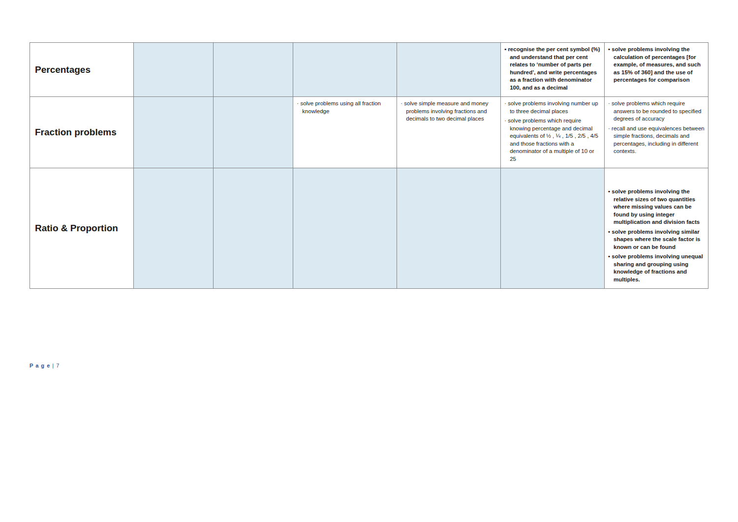| Percentages | | | | | recognise the per cent symbol (%) and understand that per cent relates to ‘number of parts per hundred’, and write percentages as a fraction with denominator 100, and as a decimal | solve problems involving the calculation of percentages [for example, of measures, and such as 15% of 360] and the use of percentages for comparison |
| Fraction problems | | | solve problems using all fraction knowledge | solve simple measure and money problems involving fractions and decimals to two decimal places | solve problems involving number up to three decimal places solve problems which require knowing percentage and decimal equivalents of ½ , ¼ , 1/5 , 2/5 , 4/5 and those fractions with a denominator of a multiple of 10 or 25 | solve problems which require answers to be rounded to specified degrees of accuracy recall and use equivalences between simple fractions, decimals and percentages, including in different contexts. |
| Ratio & Proportion | | | | | | solve problems involving the relative sizes of two quantities where missing values can be found by using integer multiplication and division facts solve problems involving similar shapes where the scale factor is known or can be found solve problems involving unequal sharing and grouping using knowledge of fractions and multiples. |
P a g e | 7